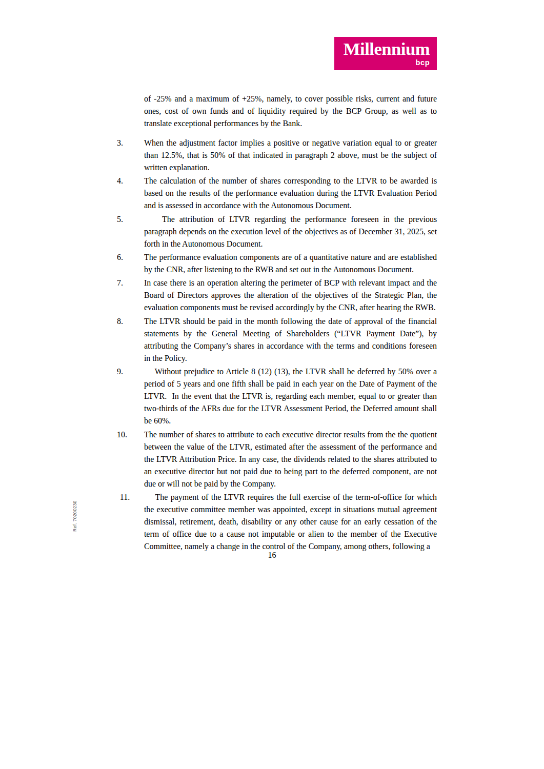Millennium bcp
of -25% and a maximum of +25%, namely, to cover possible risks, current and future ones, cost of own funds and of liquidity required by the BCP Group, as well as to translate exceptional performances by the Bank.
3. When the adjustment factor implies a positive or negative variation equal to or greater than 12.5%, that is 50% of that indicated in paragraph 2 above, must be the subject of written explanation.
4. The calculation of the number of shares corresponding to the LTVR to be awarded is based on the results of the performance evaluation during the LTVR Evaluation Period and is assessed in accordance with the Autonomous Document.
5. The attribution of LTVR regarding the performance foreseen in the previous paragraph depends on the execution level of the objectives as of December 31, 2025, set forth in the Autonomous Document.
6. The performance evaluation components are of a quantitative nature and are established by the CNR, after listening to the RWB and set out in the Autonomous Document.
7. In case there is an operation altering the perimeter of BCP with relevant impact and the Board of Directors approves the alteration of the objectives of the Strategic Plan, the evaluation components must be revised accordingly by the CNR, after hearing the RWB.
8. The LTVR should be paid in the month following the date of approval of the financial statements by the General Meeting of Shareholders (“LTVR Payment Date”), by attributing the Company’s shares in accordance with the terms and conditions foreseen in the Policy.
9. Without prejudice to Article 8 (12) (13), the LTVR shall be deferred by 50% over a period of 5 years and one fifth shall be paid in each year on the Date of Payment of the LTVR. In the event that the LTVR is, regarding each member, equal to or greater than two-thirds of the AFRs due for the LTVR Assessment Period, the Deferred amount shall be 60%.
10. The number of shares to attribute to each executive director results from the the quotient between the value of the LTVR, estimated after the assessment of the performance and the LTVR Attribution Price. In any case, the dividends related to the shares attributed to an executive director but not paid due to being part to the deferred component, are not due or will not be paid by the Company.
11. The payment of the LTVR requires the full exercise of the term-of-office for which the executive committee member was appointed, except in situations mutual agreement dismissal, retirement, death, disability or any other cause for an early cessation of the term of office due to a cause not imputable or alien to the member of the Executive Committee, namely a change in the control of the Company, among others, following a
Ref. 70200230
16